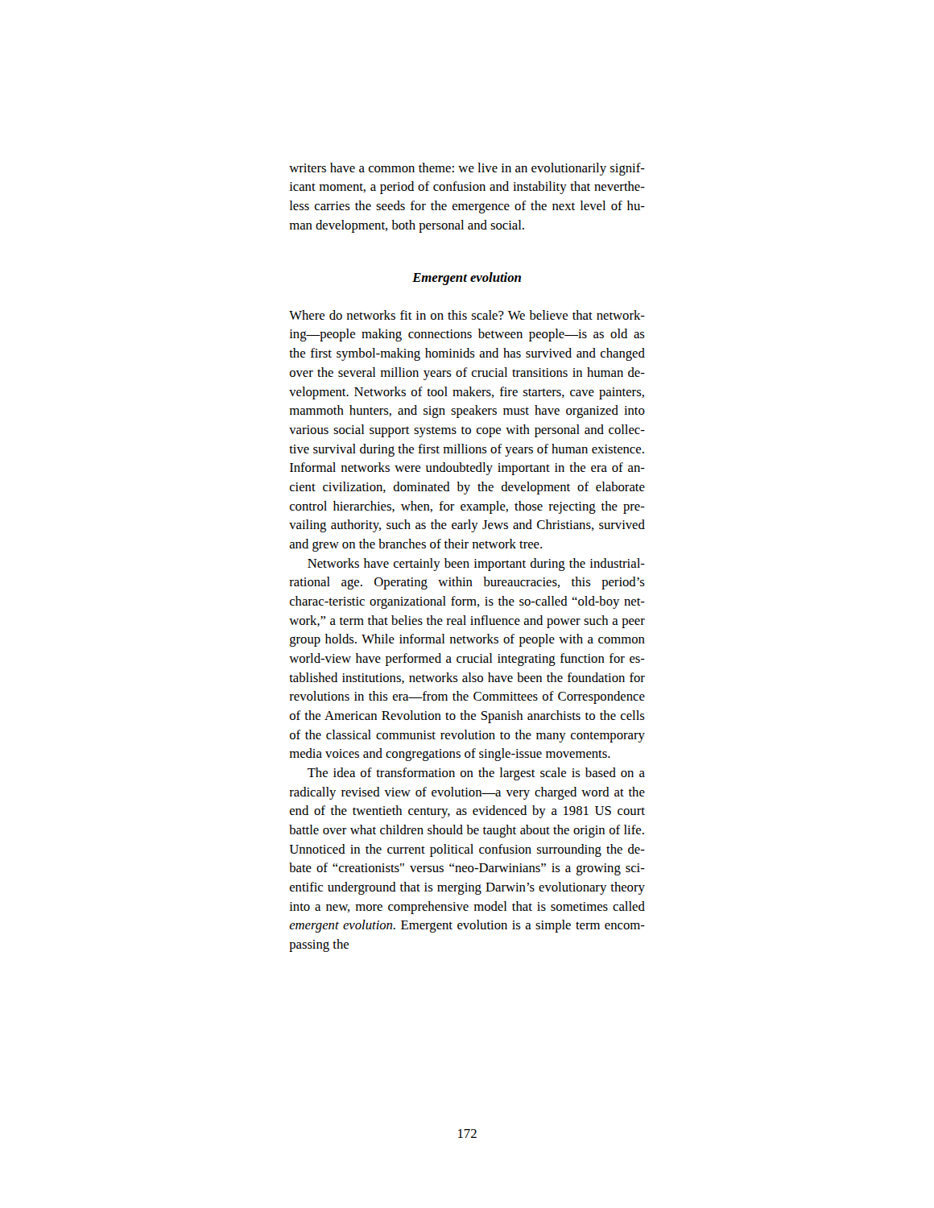writers have a common theme: we live in an evolutionarily significant moment, a period of confusion and instability that nevertheless carries the seeds for the emergence of the next level of human development, both personal and social.
Emergent evolution
Where do networks fit in on this scale? We believe that networking—people making connections between people—is as old as the first symbol-making hominids and has survived and changed over the several million years of crucial transitions in human development. Networks of tool makers, fire starters, cave painters, mammoth hunters, and sign speakers must have organized into various social support systems to cope with personal and collective survival during the first millions of years of human existence. Informal networks were undoubtedly important in the era of ancient civilization, dominated by the development of elaborate control hierarchies, when, for example, those rejecting the prevailing authority, such as the early Jews and Christians, survived and grew on the branches of their network tree.
Networks have certainly been important during the industrial-rational age. Operating within bureaucracies, this period’s charac‑teristic organizational form, is the so-called “old-boy network,” a term that belies the real influence and power such a peer group holds. While informal networks of people with a common world-view have performed a crucial integrating function for established institutions, networks also have been the foundation for revolutions in this era—from the Committees of Correspondence of the American Revolution to the Spanish anarchists to the cells of the classical communist revolution to the many contemporary media voices and congregations of single-issue movements.
The idea of transformation on the largest scale is based on a radically revised view of evolution—a very charged word at the end of the twentieth century, as evidenced by a 1981 US court battle over what children should be taught about the origin of life. Unnoticed in the current political confusion surrounding the debate of “creationists" versus “neo-Darwinians” is a growing scientific underground that is merging Darwin’s evolutionary theory into a new, more comprehensive model that is sometimes called emergent evolution. Emergent evolution is a simple term encompassing the
172